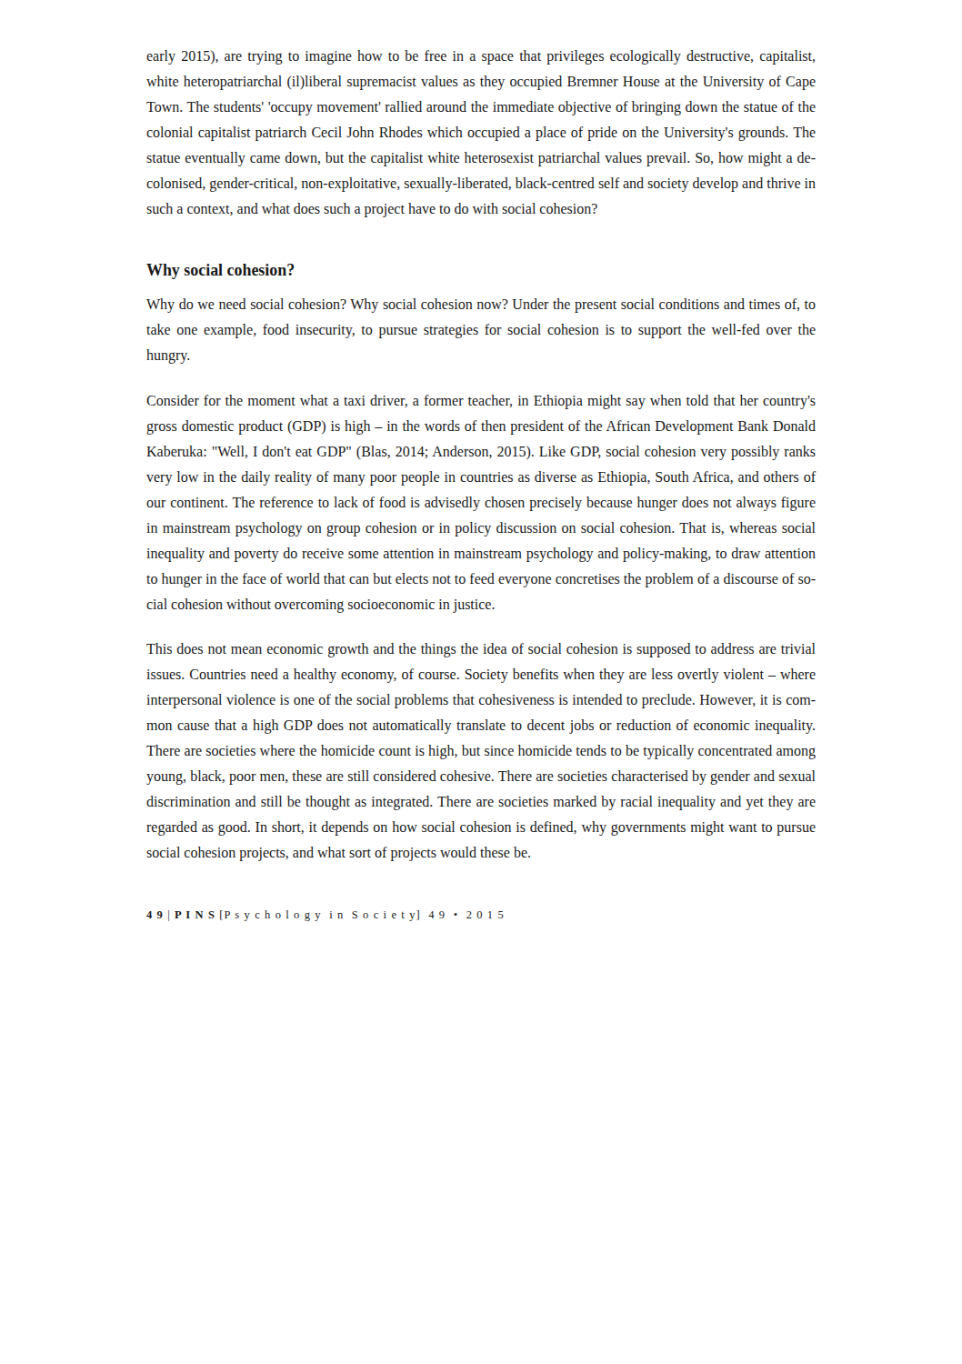early 2015), are trying to imagine how to be free in a space that privileges ecologically destructive, capitalist, white heteropatriarchal (il)liberal supremacist values as they occupied Bremner House at the University of Cape Town. The students' 'occupy movement' rallied around the immediate objective of bringing down the statue of the colonial capitalist patriarch Cecil John Rhodes which occupied a place of pride on the University's grounds. The statue eventually came down, but the capitalist white heterosexist patriarchal values prevail. So, how might a decolonised, gender-critical, non-exploitative, sexually-liberated, black-centred self and society develop and thrive in such a context, and what does such a project have to do with social cohesion?
Why social cohesion?
Why do we need social cohesion? Why social cohesion now? Under the present social conditions and times of, to take one example, food insecurity, to pursue strategies for social cohesion is to support the well-fed over the hungry.
Consider for the moment what a taxi driver, a former teacher, in Ethiopia might say when told that her country's gross domestic product (GDP) is high – in the words of then president of the African Development Bank Donald Kaberuka: "Well, I don't eat GDP" (Blas, 2014; Anderson, 2015). Like GDP, social cohesion very possibly ranks very low in the daily reality of many poor people in countries as diverse as Ethiopia, South Africa, and others of our continent. The reference to lack of food is advisedly chosen precisely because hunger does not always figure in mainstream psychology on group cohesion or in policy discussion on social cohesion. That is, whereas social inequality and poverty do receive some attention in mainstream psychology and policy-making, to draw attention to hunger in the face of world that can but elects not to feed everyone concretises the problem of a discourse of social cohesion without overcoming socioeconomic in justice.
This does not mean economic growth and the things the idea of social cohesion is supposed to address are trivial issues. Countries need a healthy economy, of course. Society benefits when they are less overtly violent – where interpersonal violence is one of the social problems that cohesiveness is intended to preclude. However, it is common cause that a high GDP does not automatically translate to decent jobs or reduction of economic inequality. There are societies where the homicide count is high, but since homicide tends to be typically concentrated among young, black, poor men, these are still considered cohesive. There are societies characterised by gender and sexual discrimination and still be thought as integrated. There are societies marked by racial inequality and yet they are regarded as good. In short, it depends on how social cohesion is defined, why governments might want to pursue social cohesion projects, and what sort of projects would these be.
4 9 | P I N S [P s y c h o l o g y i n S o c i e t y] 4 9 • 2 0 1 5